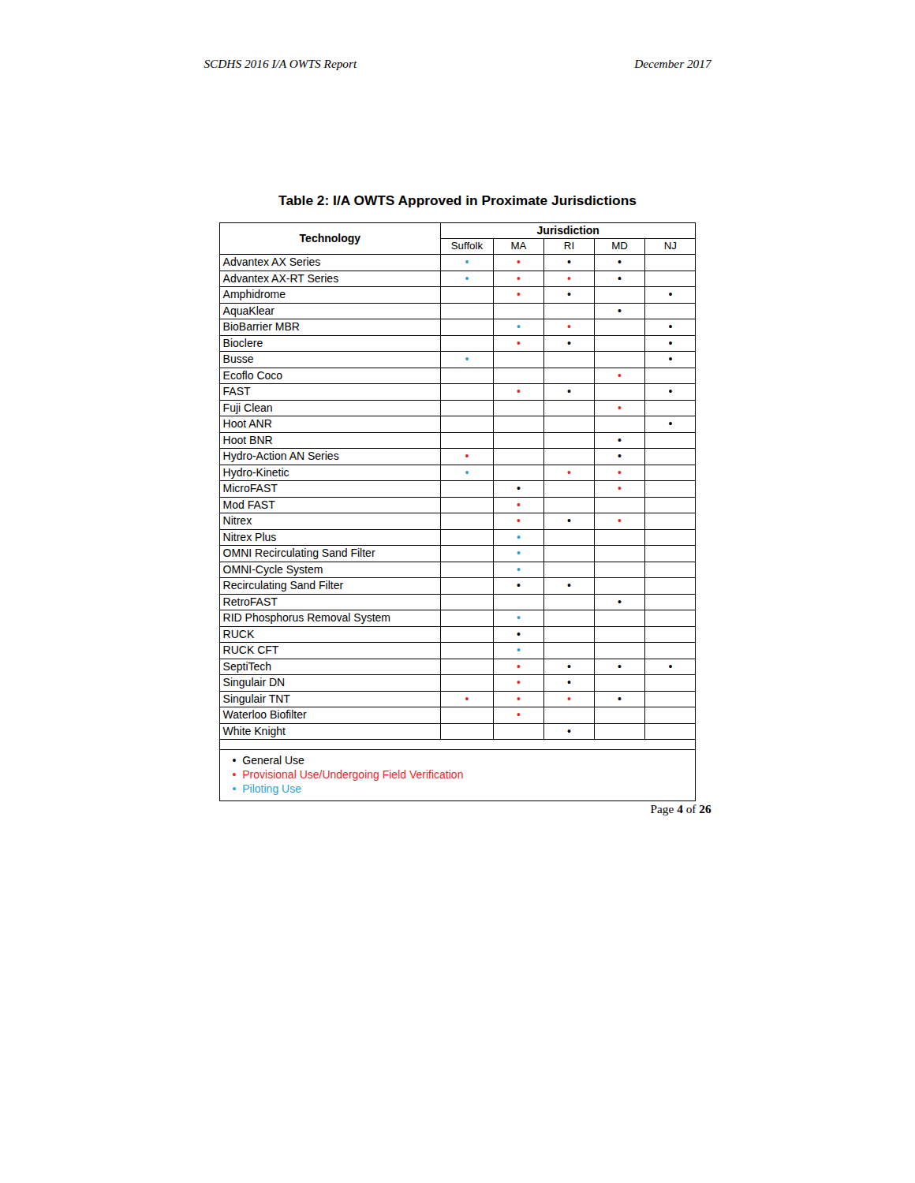SCDHS 2016 I/A OWTS Report
December 2017
Table 2: I/A OWTS Approved in Proximate Jurisdictions
| Technology | Jurisdiction |
| --- | --- |
| Suffolk | MA | RI | MD | NJ |
| Advantex AX Series | • | • | • | • | |
| Advantex AX-RT Series | • | • | • | • | |
| Amphidrome | | • | • | | • |
| AquaKlear | | | | • | |
| BioBarrier MBR | | • | • | | • |
| Bioclere | | • | • | | • |
| Busse | • | | | | • |
| Ecoflo Coco | | | | • | |
| FAST | | • | • | | • |
| Fuji Clean | | | | • | |
| Hoot ANR | | | | | • |
| Hoot BNR | | | | • | |
| Hydro-Action AN Series | • | | | • | |
| Hydro-Kinetic | • | | • | • | |
| MicroFAST | | • | | • | |
| Mod FAST | | • | | | |
| Nitrex | | • | • | • | |
| Nitrex Plus | | • | | | |
| OMNI Recirculating Sand Filter | | • | | | |
| OMNI-Cycle System | | • | | | |
| Recirculating Sand Filter | | • | • | | |
| RetroFAST | | | | • | |
| RID Phosphorus Removal System | | • | | | |
| RUCK | | • | | | |
| RUCK CFT | | • | | | |
| SeptiTech | | • | • | • | • |
| Singulair DN | | • | • | | |
| Singulair TNT | • | • | • | • | |
| Waterloo Biofilter | | • | | | |
| White Knight | | | • | | |
• General Use
• Provisional Use/Undergoing Field Verification
• Piloting Use
Page 4 of 26